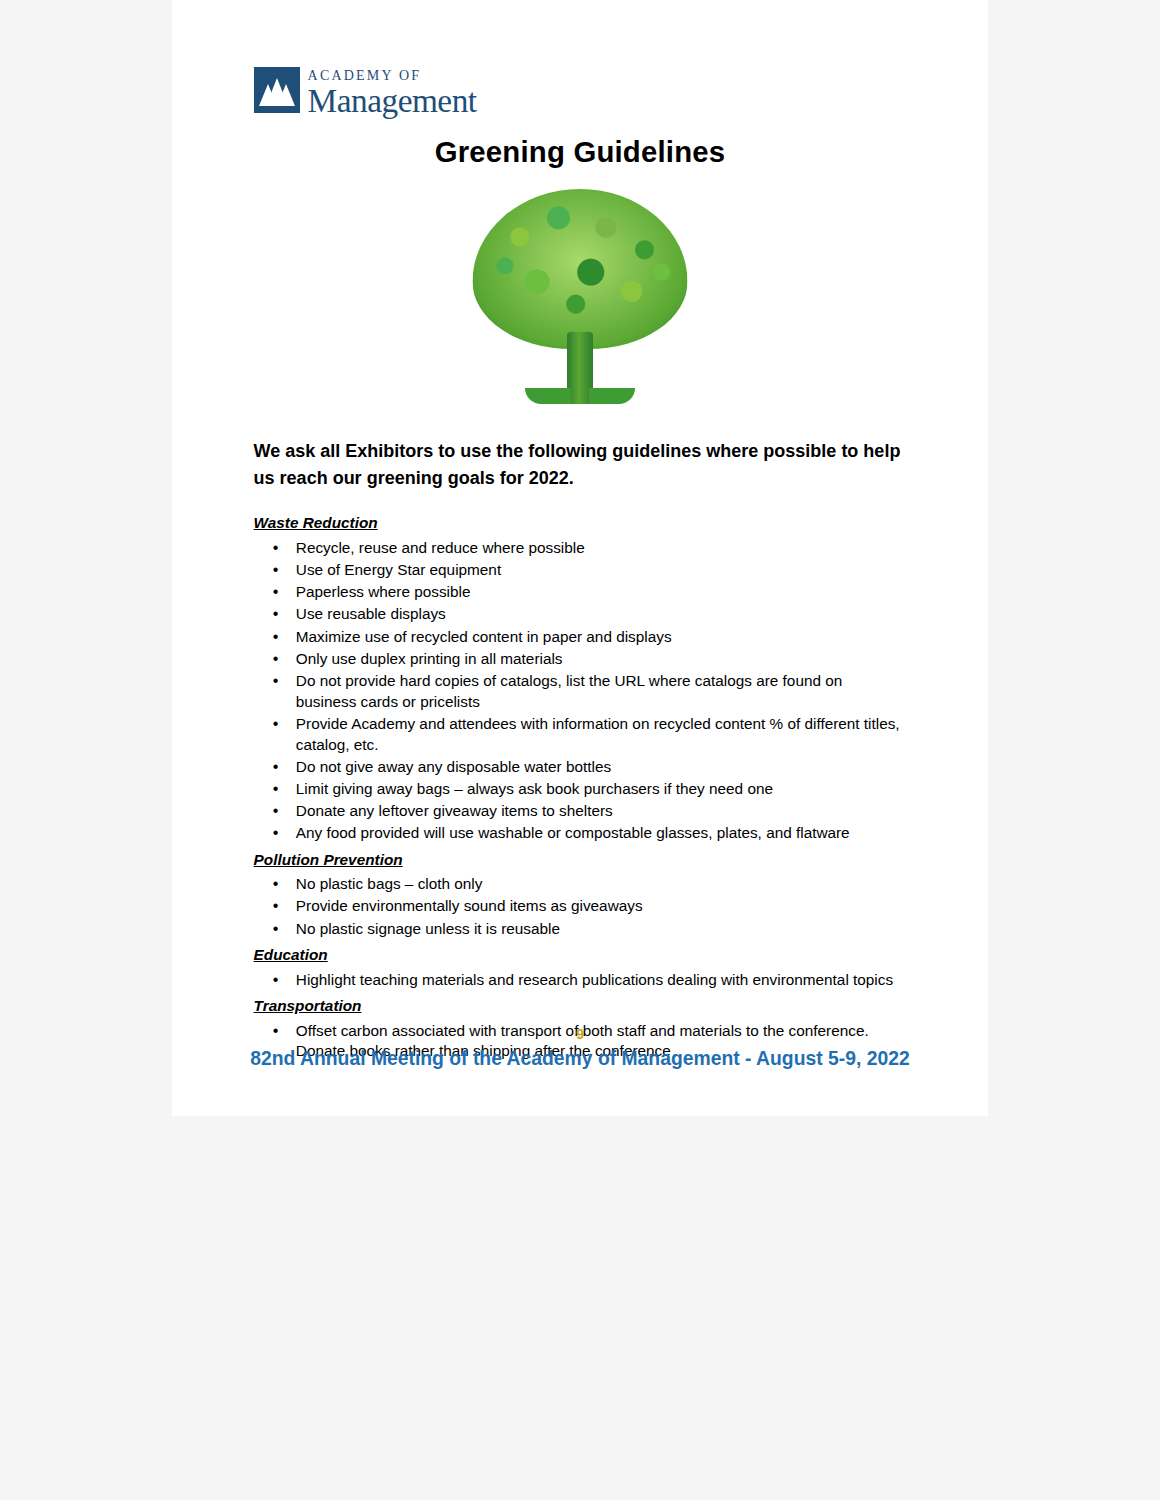ACADEMY OF Management
Greening Guidelines
We ask all Exhibitors to use the following guidelines where possible to help us reach our greening goals for 2022.
Waste Reduction
Recycle, reuse and reduce where possible
Use of Energy Star equipment
Paperless where possible
Use reusable displays
Maximize use of recycled content in paper and displays
Only use duplex printing in all materials
Do not provide hard copies of catalogs, list the URL where catalogs are found on business cards or pricelists
Provide Academy and attendees with information on recycled content % of different titles, catalog, etc.
Do not give away any disposable water bottles
Limit giving away bags – always ask book purchasers if they need one
Donate any leftover giveaway items to shelters
Any food provided will use washable or compostable glasses, plates, and flatware
Pollution Prevention
No plastic bags – cloth only
Provide environmentally sound items as giveaways
No plastic signage unless it is reusable
Education
Highlight teaching materials and research publications dealing with environmental topics
Transportation
Offset carbon associated with transport of both staff and materials to the conference. Donate books rather than shipping after the conference
9
82nd Annual Meeting of the Academy of Management - August 5-9, 2022